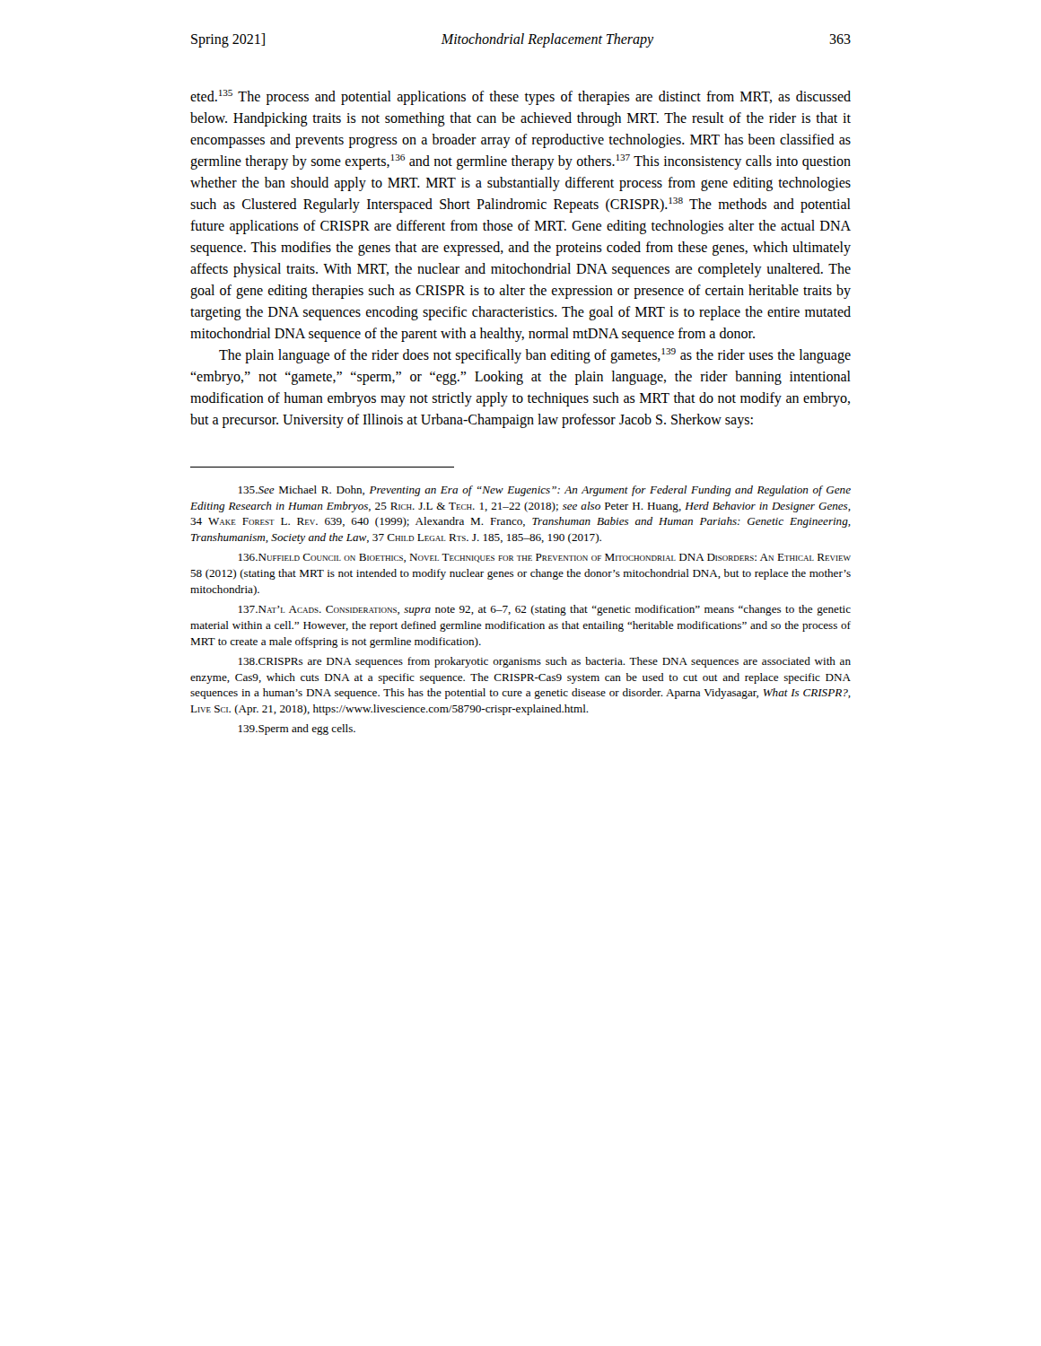Spring 2021] Mitochondrial Replacement Therapy 363
eted.135 The process and potential applications of these types of therapies are distinct from MRT, as discussed below. Handpicking traits is not something that can be achieved through MRT. The result of the rider is that it encompasses and prevents progress on a broader array of reproductive technologies. MRT has been classified as germline therapy by some experts,136 and not germline therapy by others.137 This inconsistency calls into question whether the ban should apply to MRT. MRT is a substantially different process from gene editing technologies such as Clustered Regularly Interspaced Short Palindromic Repeats (CRISPR).138 The methods and potential future applications of CRISPR are different from those of MRT. Gene editing technologies alter the actual DNA sequence. This modifies the genes that are expressed, and the proteins coded from these genes, which ultimately affects physical traits. With MRT, the nuclear and mitochondrial DNA sequences are completely unaltered. The goal of gene editing therapies such as CRISPR is to alter the expression or presence of certain heritable traits by targeting the DNA sequences encoding specific characteristics. The goal of MRT is to replace the entire mutated mitochondrial DNA sequence of the parent with a healthy, normal mtDNA sequence from a donor.
The plain language of the rider does not specifically ban editing of gametes,139 as the rider uses the language “embryo,” not “gamete,” “sperm,” or “egg.” Looking at the plain language, the rider banning intentional modification of human embryos may not strictly apply to techniques such as MRT that do not modify an embryo, but a precursor. University of Illinois at Urbana-Champaign law professor Jacob S. Sherkow says:
135. See Michael R. Dohn, Preventing an Era of “New Eugenics”: An Argument for Federal Funding and Regulation of Gene Editing Research in Human Embryos, 25 Rich. J.L & Tech. 1, 21–22 (2018); see also Peter H. Huang, Herd Behavior in Designer Genes, 34 Wake Forest L. Rev. 639, 640 (1999); Alexandra M. Franco, Transhuman Babies and Human Pariahs: Genetic Engineering, Transhumanism, Society and the Law, 37 Child Legal Rts. J. 185, 185–86, 190 (2017).
136. Nuffield Council on Bioethics, Novel Techniques for the Prevention of Mitochondrial DNA Disorders: An Ethical Review 58 (2012) (stating that MRT is not intended to modify nuclear genes or change the donor’s mitochondrial DNA, but to replace the mother’s mitochondria).
137. Nat’l Acads. Considerations, supra note 92, at 6–7, 62 (stating that “genetic modification” means “changes to the genetic material within a cell.” However, the report defined germline modification as that entailing “heritable modifications” and so the process of MRT to create a male offspring is not germline modification).
138. CRISPRs are DNA sequences from prokaryotic organisms such as bacteria. These DNA sequences are associated with an enzyme, Cas9, which cuts DNA at a specific sequence. The CRISPR-Cas9 system can be used to cut out and replace specific DNA sequences in a human’s DNA sequence. This has the potential to cure a genetic disease or disorder. Aparna Vidyasagar, What Is CRISPR?, Live Sci. (Apr. 21, 2018), https://www.livescience.com/58790-crispr-explained.html.
139. Sperm and egg cells.